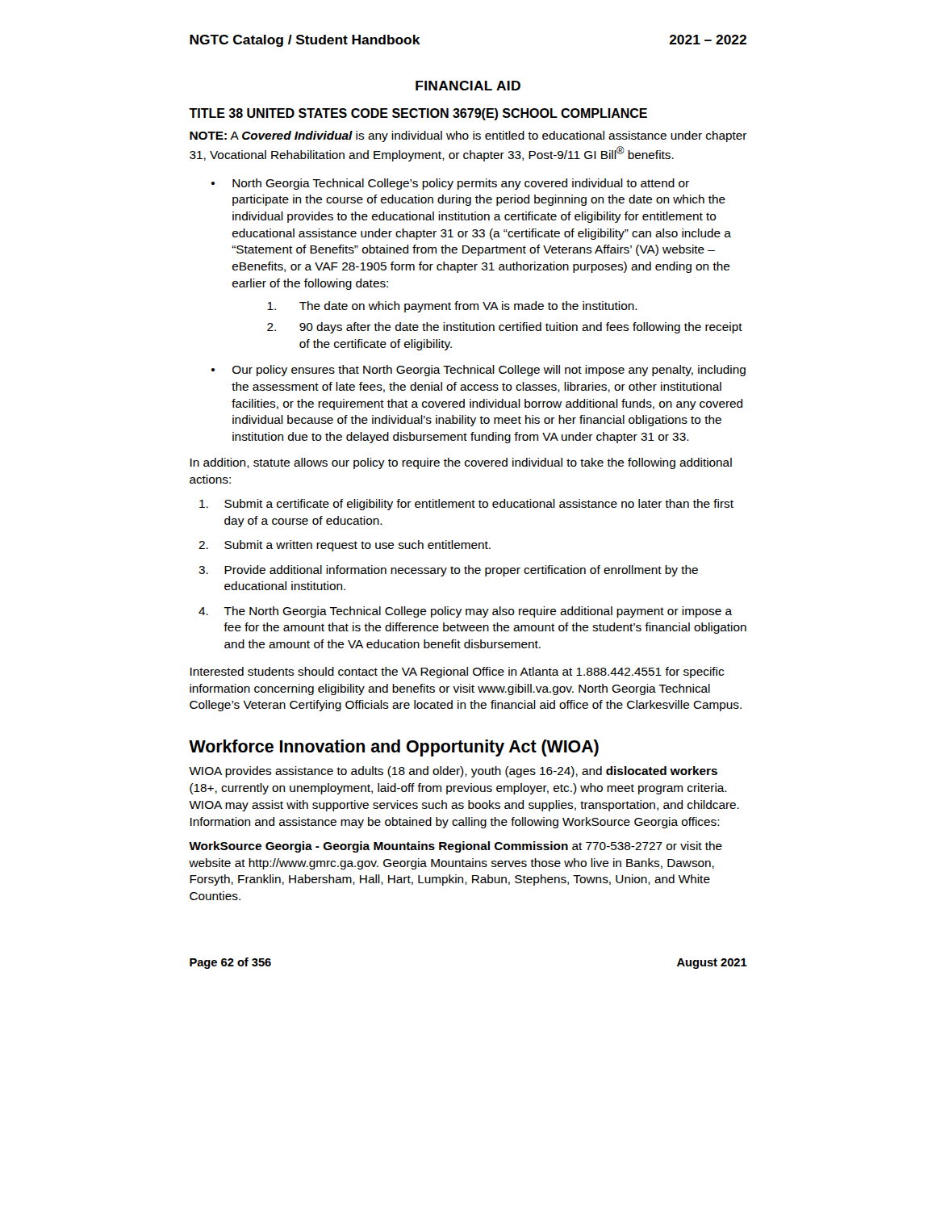NGTC Catalog / Student Handbook 2021 – 2022
FINANCIAL AID
TITLE 38 UNITED STATES CODE SECTION 3679(E) SCHOOL COMPLIANCE
NOTE: A Covered Individual is any individual who is entitled to educational assistance under chapter 31, Vocational Rehabilitation and Employment, or chapter 33, Post-9/11 GI Bill® benefits.
North Georgia Technical College’s policy permits any covered individual to attend or participate in the course of education during the period beginning on the date on which the individual provides to the educational institution a certificate of eligibility for entitlement to educational assistance under chapter 31 or 33 (a “certificate of eligibility” can also include a “Statement of Benefits” obtained from the Department of Veterans Affairs’ (VA) website – eBenefits, or a VAF 28-1905 form for chapter 31 authorization purposes) and ending on the earlier of the following dates:
The date on which payment from VA is made to the institution.
90 days after the date the institution certified tuition and fees following the receipt of the certificate of eligibility.
Our policy ensures that North Georgia Technical College will not impose any penalty, including the assessment of late fees, the denial of access to classes, libraries, or other institutional facilities, or the requirement that a covered individual borrow additional funds, on any covered individual because of the individual’s inability to meet his or her financial obligations to the institution due to the delayed disbursement funding from VA under chapter 31 or 33.
In addition, statute allows our policy to require the covered individual to take the following additional actions:
Submit a certificate of eligibility for entitlement to educational assistance no later than the first day of a course of education.
Submit a written request to use such entitlement.
Provide additional information necessary to the proper certification of enrollment by the educational institution.
The North Georgia Technical College policy may also require additional payment or impose a fee for the amount that is the difference between the amount of the student’s financial obligation and the amount of the VA education benefit disbursement.
Interested students should contact the VA Regional Office in Atlanta at 1.888.442.4551 for specific information concerning eligibility and benefits or visit www.gibill.va.gov. North Georgia Technical College’s Veteran Certifying Officials are located in the financial aid office of the Clarkesville Campus.
Workforce Innovation and Opportunity Act (WIOA)
WIOA provides assistance to adults (18 and older), youth (ages 16-24), and dislocated workers (18+, currently on unemployment, laid-off from previous employer, etc.) who meet program criteria. WIOA may assist with supportive services such as books and supplies, transportation, and childcare. Information and assistance may be obtained by calling the following WorkSource Georgia offices:
WorkSource Georgia - Georgia Mountains Regional Commission at 770-538-2727 or visit the website at http://www.gmrc.ga.gov. Georgia Mountains serves those who live in Banks, Dawson, Forsyth, Franklin, Habersham, Hall, Hart, Lumpkin, Rabun, Stephens, Towns, Union, and White Counties.
Page 62 of 356 August 2021